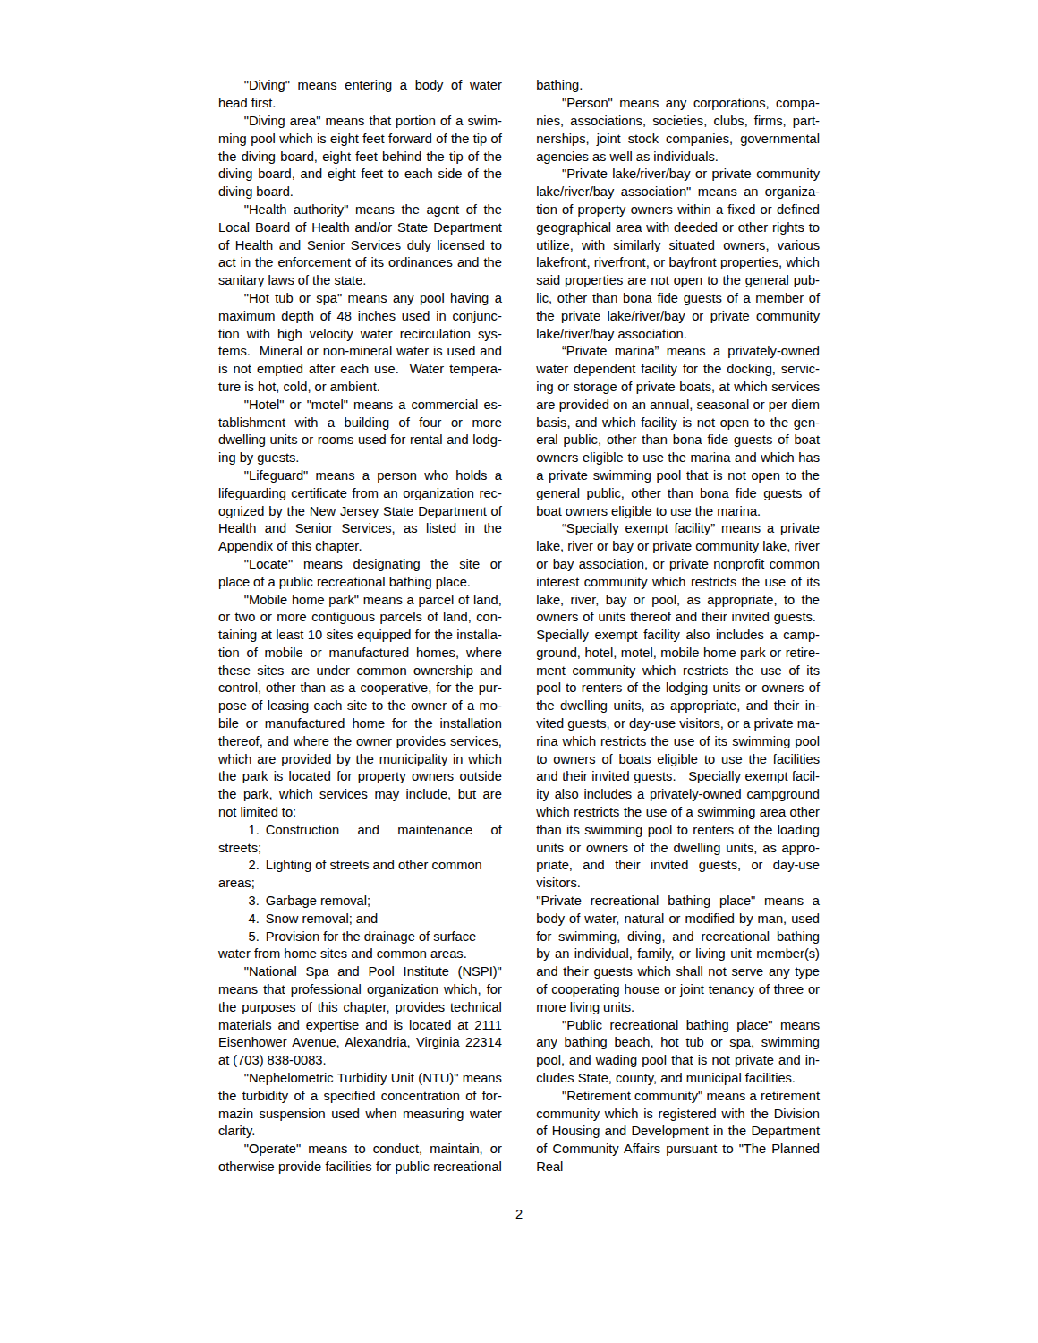"Diving" means entering a body of water head first.
"Diving area" means that portion of a swimming pool which is eight feet forward of the tip of the diving board, eight feet behind the tip of the diving board, and eight feet to each side of the diving board.
"Health authority" means the agent of the Local Board of Health and/or State Department of Health and Senior Services duly licensed to act in the enforcement of its ordinances and the sanitary laws of the state.
"Hot tub or spa" means any pool having a maximum depth of 48 inches used in conjunction with high velocity water recirculation systems. Mineral or non-mineral water is used and is not emptied after each use. Water temperature is hot, cold, or ambient.
"Hotel" or "motel" means a commercial establishment with a building of four or more dwelling units or rooms used for rental and lodging by guests.
"Lifeguard" means a person who holds a lifeguarding certificate from an organization recognized by the New Jersey State Department of Health and Senior Services, as listed in the Appendix of this chapter.
"Locate" means designating the site or place of a public recreational bathing place.
"Mobile home park" means a parcel of land, or two or more contiguous parcels of land, containing at least 10 sites equipped for the installation of mobile or manufactured homes, where these sites are under common ownership and control, other than as a cooperative, for the purpose of leasing each site to the owner of a mobile or manufactured home for the installation thereof, and where the owner provides services, which are provided by the municipality in which the park is located for property owners outside the park, which services may include, but are not limited to:
1. Construction and maintenance of streets;
2. Lighting of streets and other common
areas;
3. Garbage removal;
4. Snow removal; and
5. Provision for the drainage of surface
water from home sites and common areas.
"National Spa and Pool Institute (NSPI)" means that professional organization which, for the purposes of this chapter, provides technical materials and expertise and is located at 2111 Eisenhower Avenue, Alexandria, Virginia 22314 at (703) 838-0083.
"Nephelometric Turbidity Unit (NTU)" means the turbidity of a specified concentration of formazin suspension used when measuring water clarity.
"Operate" means to conduct, maintain, or otherwise provide facilities for public recreational bathing.
"Person" means any corporations, companies, associations, societies, clubs, firms, partnerships, joint stock companies, governmental agencies as well as individuals.
"Private lake/river/bay or private community lake/river/bay association" means an organization of property owners within a fixed or defined geographical area with deeded or other rights to utilize, with similarly situated owners, various lakefront, riverfront, or bayfront properties, which said properties are not open to the general public, other than bona fide guests of a member of the private lake/river/bay or private community lake/river/bay association.
“Private marina” means a privately-owned water dependent facility for the docking, servicing or storage of private boats, at which services are provided on an annual, seasonal or per diem basis, and which facility is not open to the general public, other than bona fide guests of boat owners eligible to use the marina and which has a private swimming pool that is not open to the general public, other than bona fide guests of boat owners eligible to use the marina.
“Specially exempt facility” means a private lake, river or bay or private community lake, river or bay association, or private nonprofit common interest community which restricts the use of its lake, river, bay or pool, as appropriate, to the owners of units thereof and their invited guests. Specially exempt facility also includes a campground, hotel, motel, mobile home park or retirement community which restricts the use of its pool to renters of the lodging units or owners of the dwelling units, as appropriate, and their invited guests, or day-use visitors, or a private marina which restricts the use of its swimming pool to owners of boats eligible to use the facilities and their invited guests. Specially exempt facility also includes a privately-owned campground which restricts the use of a swimming area other than its swimming pool to renters of the loading units or owners of the dwelling units, as appropriate, and their invited guests, or day-use visitors.
"Private recreational bathing place" means a body of water, natural or modified by man, used for swimming, diving, and recreational bathing by an individual, family, or living unit member(s) and their guests which shall not serve any type of cooperating house or joint tenancy of three or more living units.
"Public recreational bathing place" means any bathing beach, hot tub or spa, swimming pool, and wading pool that is not private and includes State, county, and municipal facilities.
"Retirement community" means a retirement community which is registered with the Division of Housing and Development in the Department of Community Affairs pursuant to "The Planned Real
2